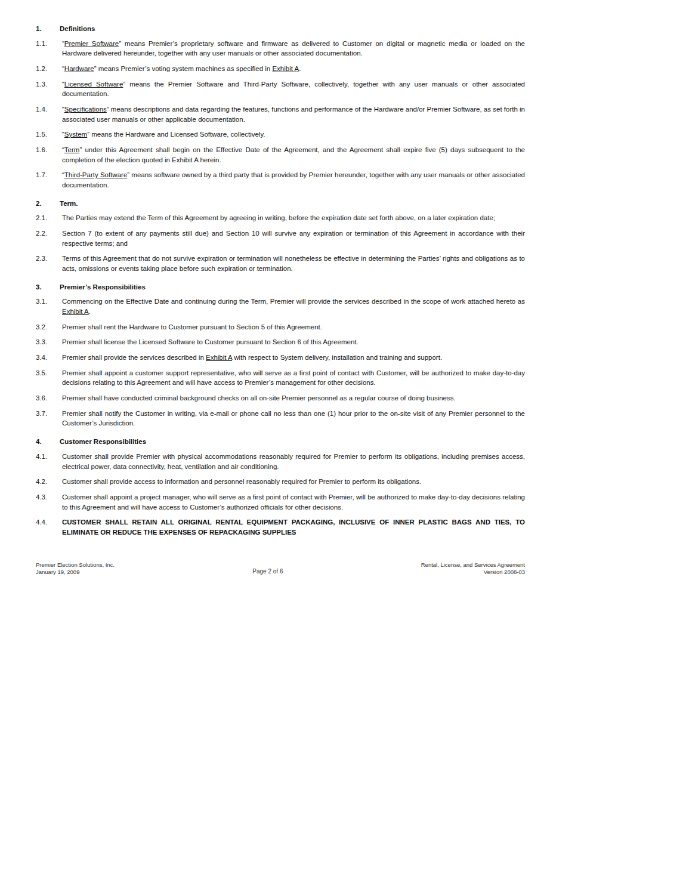1.
Definitions
1.1.
“Premier Software” means Premier’s proprietary software and firmware as delivered to Customer on digital or magnetic media or loaded on the Hardware delivered hereunder, together with any user manuals or other associated documentation.
1.2.
“Hardware” means Premier’s voting system machines as specified in Exhibit A.
1.3.
“Licensed Software” means the Premier Software and Third-Party Software, collectively, together with any user manuals or other associated documentation.
1.4.
“Specifications” means descriptions and data regarding the features, functions and performance of the Hardware and/or Premier Software, as set forth in associated user manuals or other applicable documentation.
1.5.
“System” means the Hardware and Licensed Software, collectively.
1.6.
“Term” under this Agreement shall begin on the Effective Date of the Agreement, and the Agreement shall expire five (5) days subsequent to the completion of the election quoted in Exhibit A herein.
1.7.
“Third-Party Software” means software owned by a third party that is provided by Premier hereunder, together with any user manuals or other associated documentation.
2.
Term.
2.1.
The Parties may extend the Term of this Agreement by agreeing in writing, before the expiration date set forth above, on a later expiration date;
2.2.
Section 7 (to extent of any payments still due) and Section 10 will survive any expiration or termination of this Agreement in accordance with their respective terms; and
2.3.
Terms of this Agreement that do not survive expiration or termination will nonetheless be effective in determining the Parties’ rights and obligations as to acts, omissions or events taking place before such expiration or termination.
3.
Premier’s Responsibilities
3.1.
Commencing on the Effective Date and continuing during the Term, Premier will provide the services described in the scope of work attached hereto as Exhibit A.
3.2.
Premier shall rent the Hardware to Customer pursuant to Section 5 of this Agreement.
3.3.
Premier shall license the Licensed Software to Customer pursuant to Section 6 of this Agreement.
3.4.
Premier shall provide the services described in Exhibit A with respect to System delivery, installation and training and support.
3.5.
Premier shall appoint a customer support representative, who will serve as a first point of contact with Customer, will be authorized to make day-to-day decisions relating to this Agreement and will have access to Premier’s management for other decisions.
3.6.
Premier shall have conducted criminal background checks on all on-site Premier personnel as a regular course of doing business.
3.7.
Premier shall notify the Customer in writing, via e-mail or phone call no less than one (1) hour prior to the on-site visit of any Premier personnel to the Customer’s Jurisdiction.
4.
Customer Responsibilities
4.1.
Customer shall provide Premier with physical accommodations reasonably required for Premier to perform its obligations, including premises access, electrical power, data connectivity, heat, ventilation and air conditioning.
4.2.
Customer shall provide access to information and personnel reasonably required for Premier to perform its obligations.
4.3.
Customer shall appoint a project manager, who will serve as a first point of contact with Premier, will be authorized to make day-to-day decisions relating to this Agreement and will have access to Customer’s authorized officials for other decisions.
4.4.
CUSTOMER SHALL RETAIN ALL ORIGINAL RENTAL EQUIPMENT PACKAGING, INCLUSIVE OF INNER PLASTIC BAGS AND TIES, TO ELIMINATE OR REDUCE THE EXPENSES OF REPACKAGING SUPPLIES
Premier Election Solutions, Inc.
January 19, 2009
Page 2 of 6
Rental, License, and Services Agreement
Version 2008-03